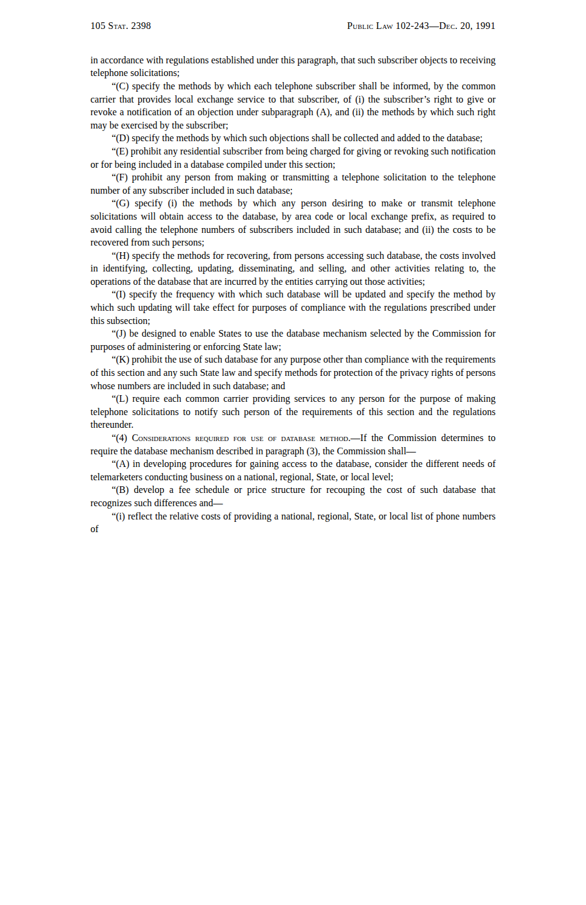105 Stat. 2398 Public Law 102-243—Dec. 20, 1991
in accordance with regulations established under this paragraph, that such subscriber objects to receiving telephone solicitations;
“(C) specify the methods by which each telephone subscriber shall be informed, by the common carrier that provides local exchange service to that subscriber, of (i) the subscriber’s right to give or revoke a notification of an objection under subparagraph (A), and (ii) the methods by which such right may be exercised by the subscriber;
“(D) specify the methods by which such objections shall be collected and added to the database;
“(E) prohibit any residential subscriber from being charged for giving or revoking such notification or for being included in a database compiled under this section;
“(F) prohibit any person from making or transmitting a telephone solicitation to the telephone number of any subscriber included in such database;
“(G) specify (i) the methods by which any person desiring to make or transmit telephone solicitations will obtain access to the database, by area code or local exchange prefix, as required to avoid calling the telephone numbers of subscribers included in such database; and (ii) the costs to be recovered from such persons;
“(H) specify the methods for recovering, from persons accessing such database, the costs involved in identifying, collecting, updating, disseminating, and selling, and other activities relating to, the operations of the database that are incurred by the entities carrying out those activities;
“(I) specify the frequency with which such database will be updated and specify the method by which such updating will take effect for purposes of compliance with the regulations prescribed under this subsection;
“(J) be designed to enable States to use the database mechanism selected by the Commission for purposes of administering or enforcing State law;
“(K) prohibit the use of such database for any purpose other than compliance with the requirements of this section and any such State law and specify methods for protection of the privacy rights of persons whose numbers are included in such database; and
“(L) require each common carrier providing services to any person for the purpose of making telephone solicitations to notify such person of the requirements of this section and the regulations thereunder.
“(4) Considerations required for use of database method.—If the Commission determines to require the database mechanism described in paragraph (3), the Commission shall—
“(A) in developing procedures for gaining access to the database, consider the different needs of telemarketers conducting business on a national, regional, State, or local level;
“(B) develop a fee schedule or price structure for recouping the cost of such database that recognizes such differences and—
“(i) reflect the relative costs of providing a national, regional, State, or local list of phone numbers of